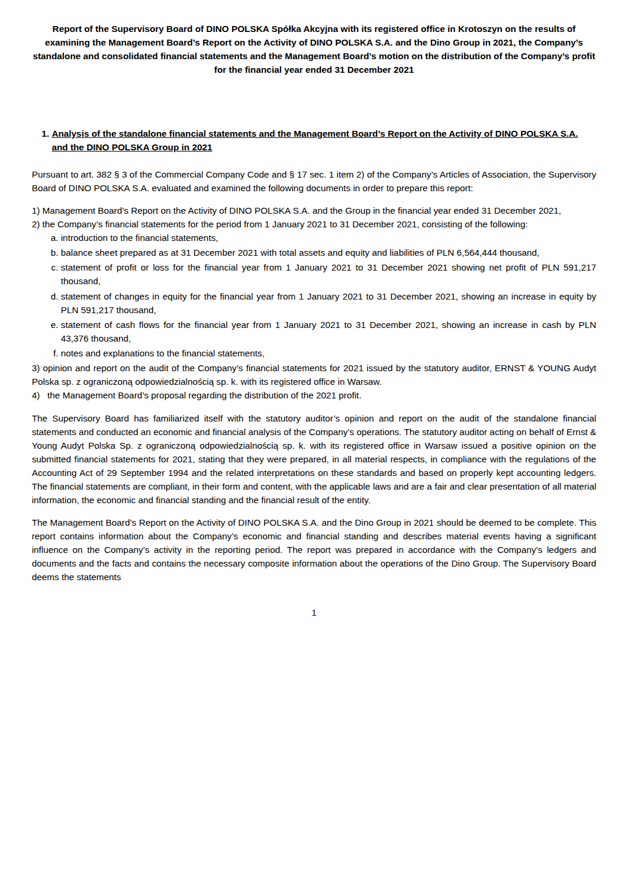Report of the Supervisory Board of DINO POLSKA Spółka Akcyjna with its registered office in Krotoszyn on the results of examining the Management Board’s Report on the Activity of DINO POLSKA S.A. and the Dino Group in 2021, the Company’s standalone and consolidated financial statements and the Management Board’s motion on the distribution of the Company’s profit for the financial year ended 31 December 2021
Analysis of the standalone financial statements and the Management Board’s Report on the Activity of DINO POLSKA S.A. and the DINO POLSKA Group in 2021
Pursuant to art. 382 § 3 of the Commercial Company Code and § 17 sec. 1 item 2) of the Company’s Articles of Association, the Supervisory Board of DINO POLSKA S.A. evaluated and examined the following documents in order to prepare this report:
1) Management Board’s Report on the Activity of DINO POLSKA S.A. and the Group in the financial year ended 31 December 2021,
2) the Company’s financial statements for the period from 1 January 2021 to 31 December 2021, consisting of the following:
introduction to the financial statements,
balance sheet prepared as at 31 December 2021 with total assets and equity and liabilities of PLN 6,564,444 thousand,
statement of profit or loss for the financial year from 1 January 2021 to 31 December 2021 showing net profit of PLN 591,217 thousand,
statement of changes in equity for the financial year from 1 January 2021 to 31 December 2021, showing an increase in equity by PLN 591,217 thousand,
statement of cash flows for the financial year from 1 January 2021 to 31 December 2021, showing an increase in cash by PLN 43,376 thousand,
notes and explanations to the financial statements,
3) opinion and report on the audit of the Company’s financial statements for 2021 issued by the statutory auditor, ERNST & YOUNG Audyt Polska sp. z ograniczoną odpowiedzialnością sp. k. with its registered office in Warsaw.
4) the Management Board’s proposal regarding the distribution of the 2021 profit.
The Supervisory Board has familiarized itself with the statutory auditor’s opinion and report on the audit of the standalone financial statements and conducted an economic and financial analysis of the Company’s operations. The statutory auditor acting on behalf of Ernst & Young Audyt Polska Sp. z ograniczoną odpowiedzialnością sp. k. with its registered office in Warsaw issued a positive opinion on the submitted financial statements for 2021, stating that they were prepared, in all material respects, in compliance with the regulations of the Accounting Act of 29 September 1994 and the related interpretations on these standards and based on properly kept accounting ledgers. The financial statements are compliant, in their form and content, with the applicable laws and are a fair and clear presentation of all material information, the economic and financial standing and the financial result of the entity.
The Management Board’s Report on the Activity of DINO POLSKA S.A. and the Dino Group in 2021 should be deemed to be complete. This report contains information about the Company’s economic and financial standing and describes material events having a significant influence on the Company’s activity in the reporting period. The report was prepared in accordance with the Company’s ledgers and documents and the facts and contains the necessary composite information about the operations of the Dino Group. The Supervisory Board deems the statements
1